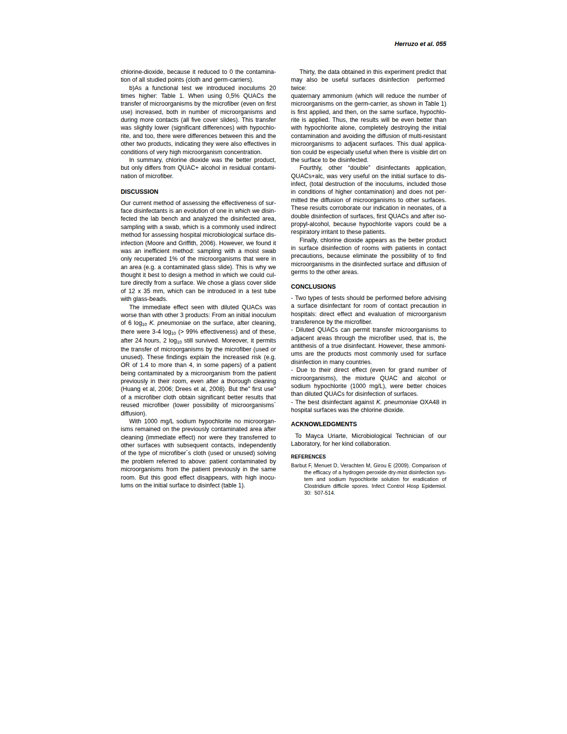Herruzo et al. 055
chlorine-dioxide, because it reduced to 0 the contamination of all studied points (cloth and germ-carriers).
b)As a functional test we introduced inoculums 20 times higher: Table 1. When using 0,5% QUACs the transfer of microorganisms by the microfiber (even on first use) increased, both in number of microorganisms and during more contacts (all five cover slides). This transfer was slightly lower (significant differences) with hypochlorite, and too, there were differences between this and the other two products, indicating they were also effectives in conditions of very high microorganism concentration.
In summary, chlorine dioxide was the better product, but only differs from QUAC+ alcohol in residual contamination of microfiber.
DISCUSSION
Our current method of assessing the effectiveness of surface disinfectants is an evolution of one in which we disinfected the lab bench and analyzed the disinfected area, sampling with a swab, which is a commonly used indirect method for assessing hospital microbiological surface disinfection (Moore and Griffith, 2006). However, we found it was an inefficient method: sampling with a moist swab only recuperated 1% of the microorganisms that were in an area (e.g. a contaminated glass slide). This is why we thought it best to design a method in which we could culture directly from a surface. We chose a glass cover slide of 12 x 35 mm, which can be introduced in a test tube with glass-beads.
The immediate effect seen with diluted QUACs was worse than with other 3 products: From an initial inoculum of 6 log10 K. pneumoniae on the surface, after cleaning, there were 3-4 log10 (> 99% effectiveness) and of these, after 24 hours, 2 log10 still survived. Moreover, it permits the transfer of microorganisms by the microfiber (used or unused). These findings explain the increased risk (e.g. OR of 1.4 to more than 4, in some papers) of a patient being contaminated by a microorganism from the patient previously in their room, even after a thorough cleaning (Huang et al, 2006; Drees et al, 2008). But the" first use" of a microfiber cloth obtain significant better results that reused microfiber (lower possibility of microorganisms´ diffusion).
With 1000 mg/L sodium hypochlorite no microorganisms remained on the previously contaminated area after cleaning (immediate effect) nor were they transferred to other surfaces with subsequent contacts, independently of the type of microfiber´s cloth (used or unused) solving the problem referred to above: patient contaminated by microorganisms from the patient previously in the same room. But this good effect disappears, with high inoculums on the initial surface to disinfect (table 1).
Thirty, the data obtained in this experiment predict that may also be useful surfaces disinfection performed twice:
quaternary ammonium (which will reduce the number of microorganisms on the germ-carrier, as shown in Table 1) is first applied, and then, on the same surface, hypochlorite is applied. Thus, the results will be even better than with hypochlorite alone, completely destroying the initial contamination and avoiding the diffusion of multi-resistant microorganisms to adjacent surfaces. This dual application could be especially useful when there is visible dirt on the surface to be disinfected.
Fourthly, other “double” disinfectants application, QUACs+alc, was very useful on the initial surface to disinfect, (total destruction of the inoculums, included those in conditions of higher contamination) and does not permitted the diffusion of microorganisms to other surfaces. These results corroborate our indication in neonates, of a double disinfection of surfaces, first QUACs and after isopropyl-alcohol, because hypochlorite vapors could be a respiratory irritant to these patients.
Finally, chlorine dioxide appears as the better product in surface disinfection of rooms with patients in contact precautions, because eliminate the possibility of to find microorganisms in the disinfected surface and diffusion of germs to the other areas.
CONCLUSIONS
- Two types of tests should be performed before advising a surface disinfectant for room of contact precaution in hospitals: direct effect and evaluation of microorganism transference by the microfiber.
- Diluted QUACs can permit transfer microorganisms to adjacent areas through the microfiber used, that is, the antithesis of a true disinfectant. However, these ammoniums are the products most commonly used for surface disinfection in many countries.
- Due to their direct effect (even for grand number of microorganisms), the mixture QUAC and alcohol or sodium hypochlorite (1000 mg/L), were better choices than diluted QUACs for disinfection of surfaces.
- The best disinfectant against K. pneumoniae OXA48 in hospital surfaces was the chlorine dioxide.
ACKNOWLEDGMENTS
To Mayca Uriarte, Microbiological Technician of our Laboratory, for her kind collaboration.
REFERENCES
Barbut F, Menuet D, Verachten M, Girou E (2009). Comparison of the efficacy of a hydrogen peroxide dry-mist disinfection system and sodium hypochlorite solution for eradication of Clostridium difficile spores. Infect Control Hosp Epidemiol. 30: 507-514.